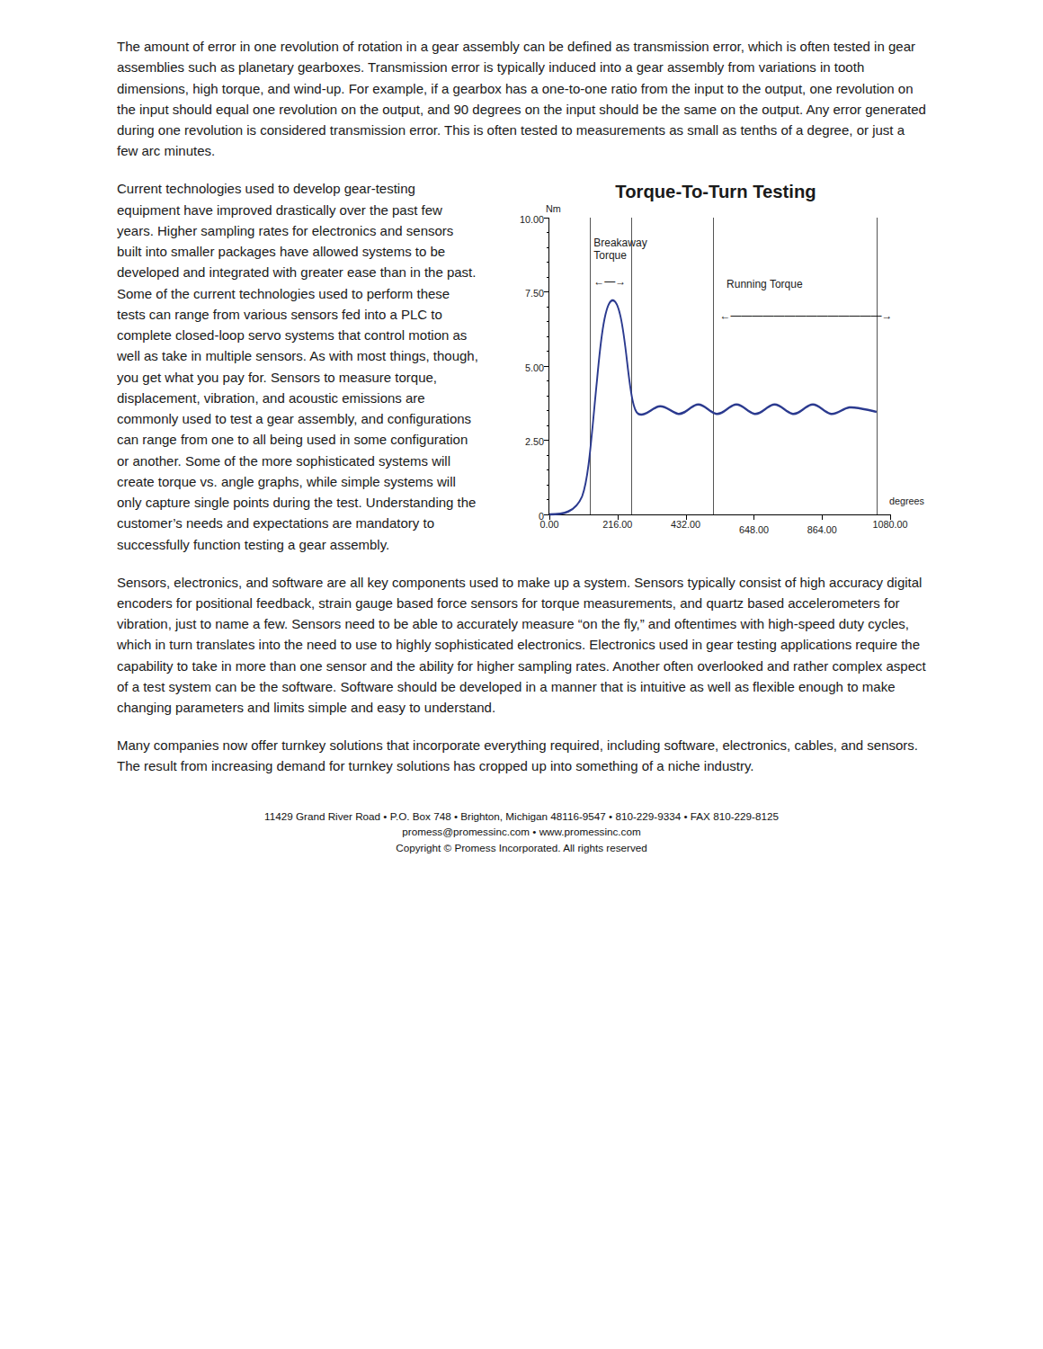The amount of error in one revolution of rotation in a gear assembly can be defined as transmission error, which is often tested in gear assemblies such as planetary gearboxes. Transmission error is typically induced into a gear assembly from variations in tooth dimensions, high torque, and wind-up. For example, if a gearbox has a one-to-one ratio from the input to the output, one revolution on the input should equal one revolution on the output, and 90 degrees on the input should be the same on the output. Any error generated during one revolution is considered transmission error. This is often tested to measurements as small as tenths of a degree, or just a few arc minutes.
Torque-To-Turn Testing
Nm 10.00 7.50 5.00 2.50 0 0.00 216.00 432.00 648.00 864.00 1080.00 degrees Breakaway
Torque ←—→ Running Torque ←——————————————→
Current technologies used to develop gear-testing equipment have improved drastically over the past few years. Higher sampling rates for electronics and sensors built into smaller packages have allowed systems to be developed and integrated with greater ease than in the past. Some of the current technologies used to perform these tests can range from various sensors fed into a PLC to complete closed-loop servo systems that control motion as well as take in multiple sensors. As with most things, though, you get what you pay for. Sensors to measure torque, displacement, vibration, and acoustic emissions are commonly used to test a gear assembly, and configurations can range from one to all being used in some configuration or another. Some of the more sophisticated systems will create torque vs. angle graphs, while simple systems will only capture single points during the test. Understanding the customer’s needs and expectations are mandatory to successfully function testing a gear assembly.
Sensors, electronics, and software are all key components used to make up a system. Sensors typically consist of high accuracy digital encoders for positional feedback, strain gauge based force sensors for torque measurements, and quartz based accelerometers for vibration, just to name a few. Sensors need to be able to accurately measure “on the fly,” and oftentimes with high-speed duty cycles, which in turn translates into the need to use to highly sophisticated electronics. Electronics used in gear testing applications require the capability to take in more than one sensor and the ability for higher sampling rates. Another often overlooked and rather complex aspect of a test system can be the software. Software should be developed in a manner that is intuitive as well as flexible enough to make changing parameters and limits simple and easy to understand.
Many companies now offer turnkey solutions that incorporate everything required, including software, electronics, cables, and sensors. The result from increasing demand for turnkey solutions has cropped up into something of a niche industry.
11429 Grand River Road • P.O. Box 748 • Brighton, Michigan 48116-9547 • 810-229-9334 • FAX 810-229-8125
promess@promessinc.com • www.promessinc.com
Copyright © Promess Incorporated. All rights reserved